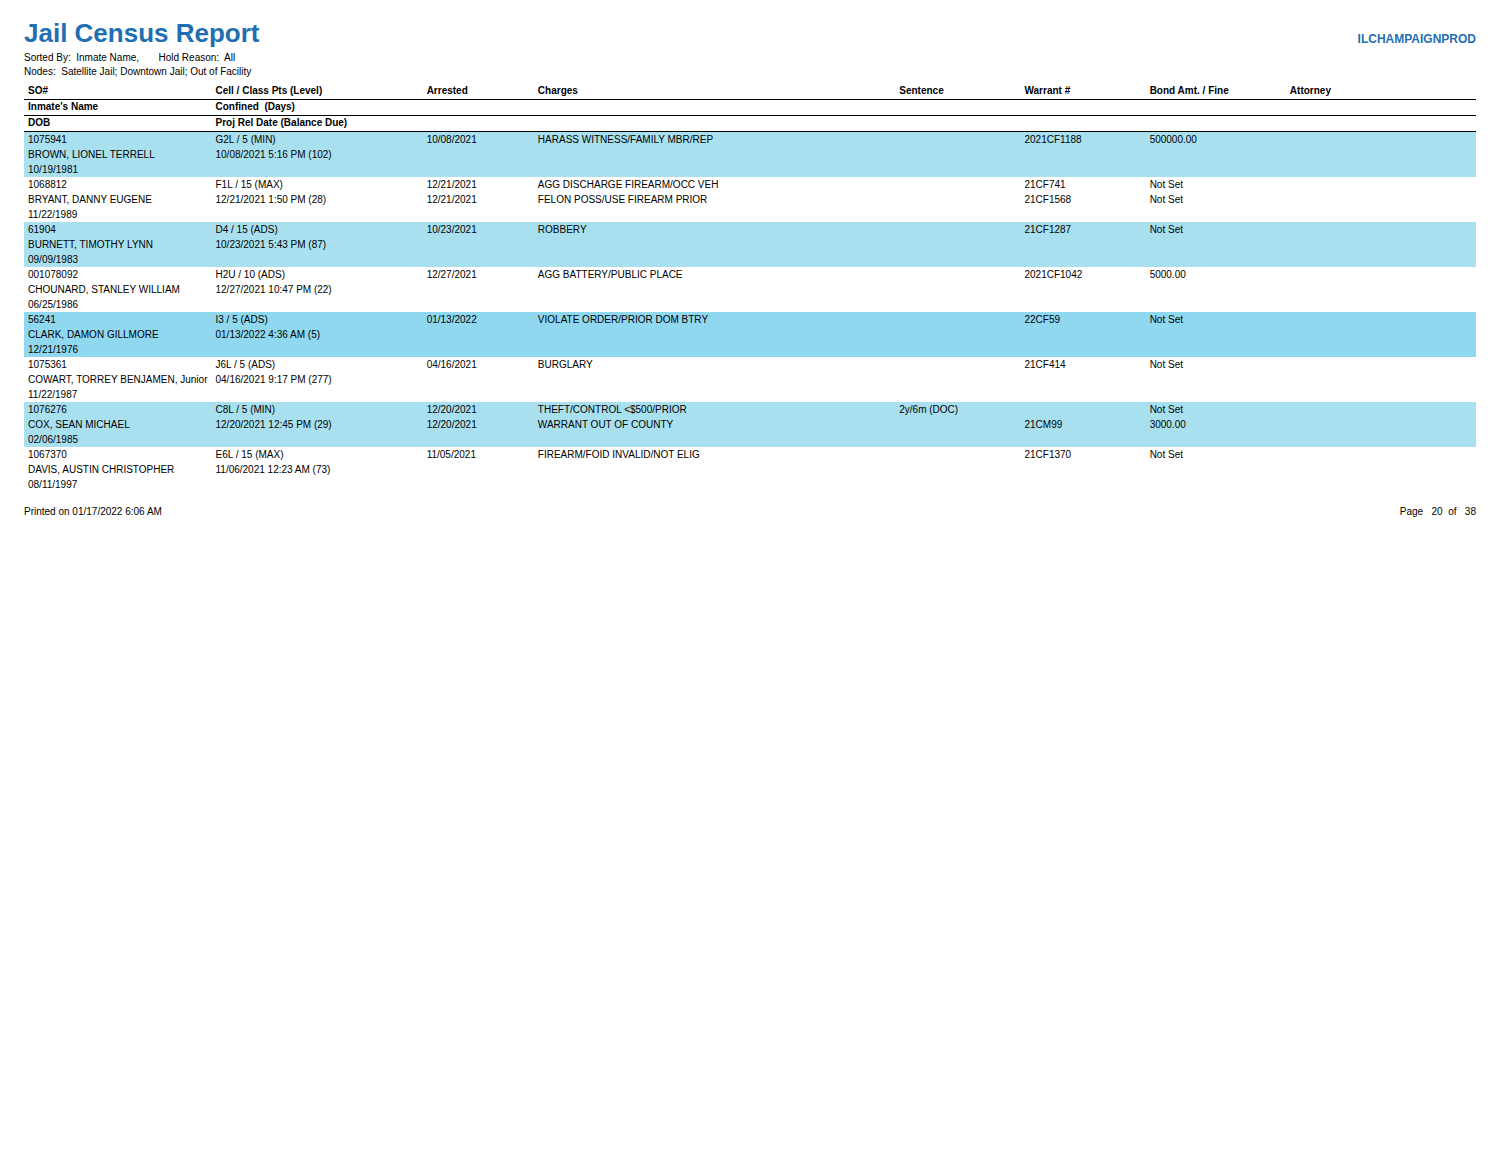ILCHAMPAIGNPROD
Jail Census Report
Sorted By: Inmate Name, Hold Reason: All
Nodes: Satellite Jail; Downtown Jail; Out of Facility
| SO# | Cell / Class Pts (Level) | Arrested | Charges | Sentence | Warrant # | Bond Amt. / Fine | Attorney |
| --- | --- | --- | --- | --- | --- | --- | --- |
| Inmate's Name | Confined (Days) | | | | | | |
| DOB | Proj Rel Date (Balance Due) | | | | | | |
| 1075941 | G2L / 5 (MIN) | 10/08/2021 | HARASS WITNESS/FAMILY MBR/REP | | 2021CF1188 | 500000.00 | |
| BROWN, LIONEL TERRELL | 10/08/2021 5:16 PM (102) | | | | | | |
| 10/19/1981 | | | | | | | |
| 1068812 | F1L / 15 (MAX) | 12/21/2021 | AGG DISCHARGE FIREARM/OCC VEH | | 21CF741 | Not Set | |
| BRYANT, DANNY EUGENE | 12/21/2021 1:50 PM (28) | 12/21/2021 | FELON POSS/USE FIREARM PRIOR | | 21CF1568 | Not Set | |
| 11/22/1989 | | | | | | | |
| 61904 | D4 / 15 (ADS) | 10/23/2021 | ROBBERY | | 21CF1287 | Not Set | |
| BURNETT, TIMOTHY LYNN | 10/23/2021 5:43 PM (87) | | | | | | |
| 09/09/1983 | | | | | | | |
| 001078092 | H2U / 10 (ADS) | 12/27/2021 | AGG BATTERY/PUBLIC PLACE | | 2021CF1042 | 5000.00 | |
| CHOUNARD, STANLEY WILLIAM | 12/27/2021 10:47 PM (22) | | | | | | |
| 06/25/1986 | | | | | | | |
| 56241 | I3 / 5 (ADS) | 01/13/2022 | VIOLATE ORDER/PRIOR DOM BTRY | | 22CF59 | Not Set | |
| CLARK, DAMON GILLMORE | 01/13/2022 4:36 AM (5) | | | | | | |
| 12/21/1976 | | | | | | | |
| 1075361 | J6L / 5 (ADS) | 04/16/2021 | BURGLARY | | 21CF414 | Not Set | |
| COWART, TORREY BENJAMEN, Junior | 04/16/2021 9:17 PM (277) | | | | | | |
| 11/22/1987 | | | | | | | |
| 1076276 | C8L / 5 (MIN) | 12/20/2021 | THEFT/CONTROL <$500/PRIOR | 2y/6m (DOC) | | Not Set | |
| COX, SEAN MICHAEL | 12/20/2021 12:45 PM (29) | 12/20/2021 | WARRANT OUT OF COUNTY | | 21CM99 | 3000.00 | |
| 02/06/1985 | | | | | | | |
| 1067370 | E6L / 15 (MAX) | 11/05/2021 | FIREARM/FOID INVALID/NOT ELIG | | 21CF1370 | Not Set | |
| DAVIS, AUSTIN CHRISTOPHER | 11/06/2021 12:23 AM (73) | | | | | | |
| 08/11/1997 | | | | | | | |
Printed on 01/17/2022 6:06 AM Page 20 of 38